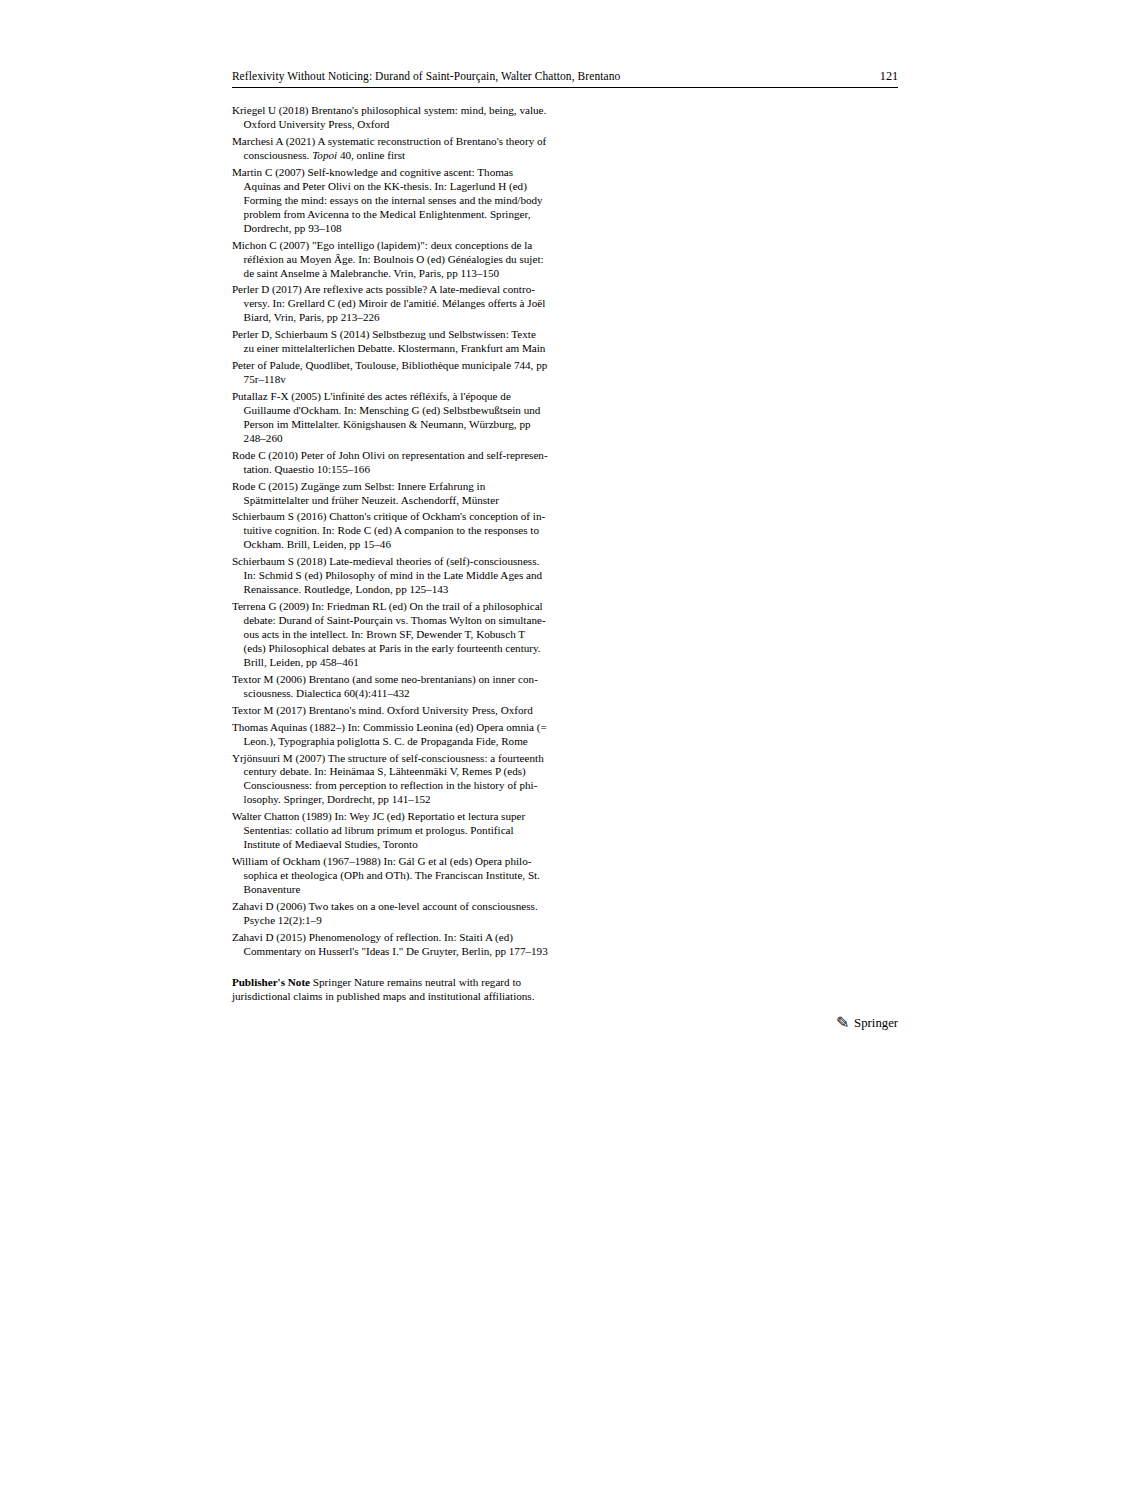Reflexivity Without Noticing: Durand of Saint-Pourçain, Walter Chatton, Brentano 121
Kriegel U (2018) Brentano's philosophical system: mind, being, value. Oxford University Press, Oxford
Marchesi A (2021) A systematic reconstruction of Brentano's theory of consciousness. Topoi 40, online first
Martin C (2007) Self-knowledge and cognitive ascent: Thomas Aquinas and Peter Olivi on the KK-thesis. In: Lagerlund H (ed) Forming the mind: essays on the internal senses and the mind/body problem from Avicenna to the Medical Enlightenment. Springer, Dordrecht, pp 93–108
Michon C (2007) "Ego intelligo (lapidem)": deux conceptions de la réfléxion au Moyen Âge. In: Boulnois O (ed) Généalogies du sujet: de saint Anselme à Malebranche. Vrin, Paris, pp 113–150
Perler D (2017) Are reflexive acts possible? A late-medieval controversy. In: Grellard C (ed) Miroir de l'amitié. Mélanges offerts à Joël Biard, Vrin, Paris, pp 213–226
Perler D, Schierbaum S (2014) Selbstbezug und Selbstwissen: Texte zu einer mittelalterlichen Debatte. Klostermann, Frankfurt am Main
Peter of Palude, Quodlibet, Toulouse, Bibliothèque municipale 744, pp 75r–118v
Putallaz F-X (2005) L'infinité des actes réfléxifs, à l'époque de Guillaume d'Ockham. In: Mensching G (ed) Selbstbewußtsein und Person im Mittelalter. Königshausen & Neumann, Würzburg, pp 248–260
Rode C (2010) Peter of John Olivi on representation and self-representation. Quaestio 10:155–166
Rode C (2015) Zugänge zum Selbst: Innere Erfahrung in Spätmittelalter und früher Neuzeit. Aschendorff, Münster
Schierbaum S (2016) Chatton's critique of Ockham's conception of intuitive cognition. In: Rode C (ed) A companion to the responses to Ockham. Brill, Leiden, pp 15–46
Schierbaum S (2018) Late-medieval theories of (self)-consciousness. In: Schmid S (ed) Philosophy of mind in the Late Middle Ages and Renaissance. Routledge, London, pp 125–143
Terrena G (2009) In: Friedman RL (ed) On the trail of a philosophical debate: Durand of Saint-Pourçain vs. Thomas Wylton on simultaneous acts in the intellect. In: Brown SF, Dewender T, Kobusch T (eds) Philosophical debates at Paris in the early fourteenth century. Brill, Leiden, pp 458–461
Textor M (2006) Brentano (and some neo-brentanians) on inner consciousness. Dialectica 60(4):411–432
Textor M (2017) Brentano's mind. Oxford University Press, Oxford
Thomas Aquinas (1882–) In: Commissio Leonina (ed) Opera omnia (= Leon.), Typographia poliglotta S. C. de Propaganda Fide, Rome
Yrjönsuuri M (2007) The structure of self-consciousness: a fourteenth century debate. In: Heinämaa S, Lähteenmäki V, Remes P (eds) Consciousness: from perception to reflection in the history of philosophy. Springer, Dordrecht, pp 141–152
Walter Chatton (1989) In: Wey JC (ed) Reportatio et lectura super Sententias: collatio ad librum primum et prologus. Pontifical Institute of Mediaeval Studies, Toronto
William of Ockham (1967–1988) In: Gál G et al (eds) Opera philosophica et theologica (OPh and OTh). The Franciscan Institute, St. Bonaventure
Zahavi D (2006) Two takes on a one-level account of consciousness. Psyche 12(2):1–9
Zahavi D (2015) Phenomenology of reflection. In: Staiti A (ed) Commentary on Husserl's "Ideas I." De Gruyter, Berlin, pp 177–193
Publisher's Note Springer Nature remains neutral with regard to jurisdictional claims in published maps and institutional affiliations.
✎ Springer